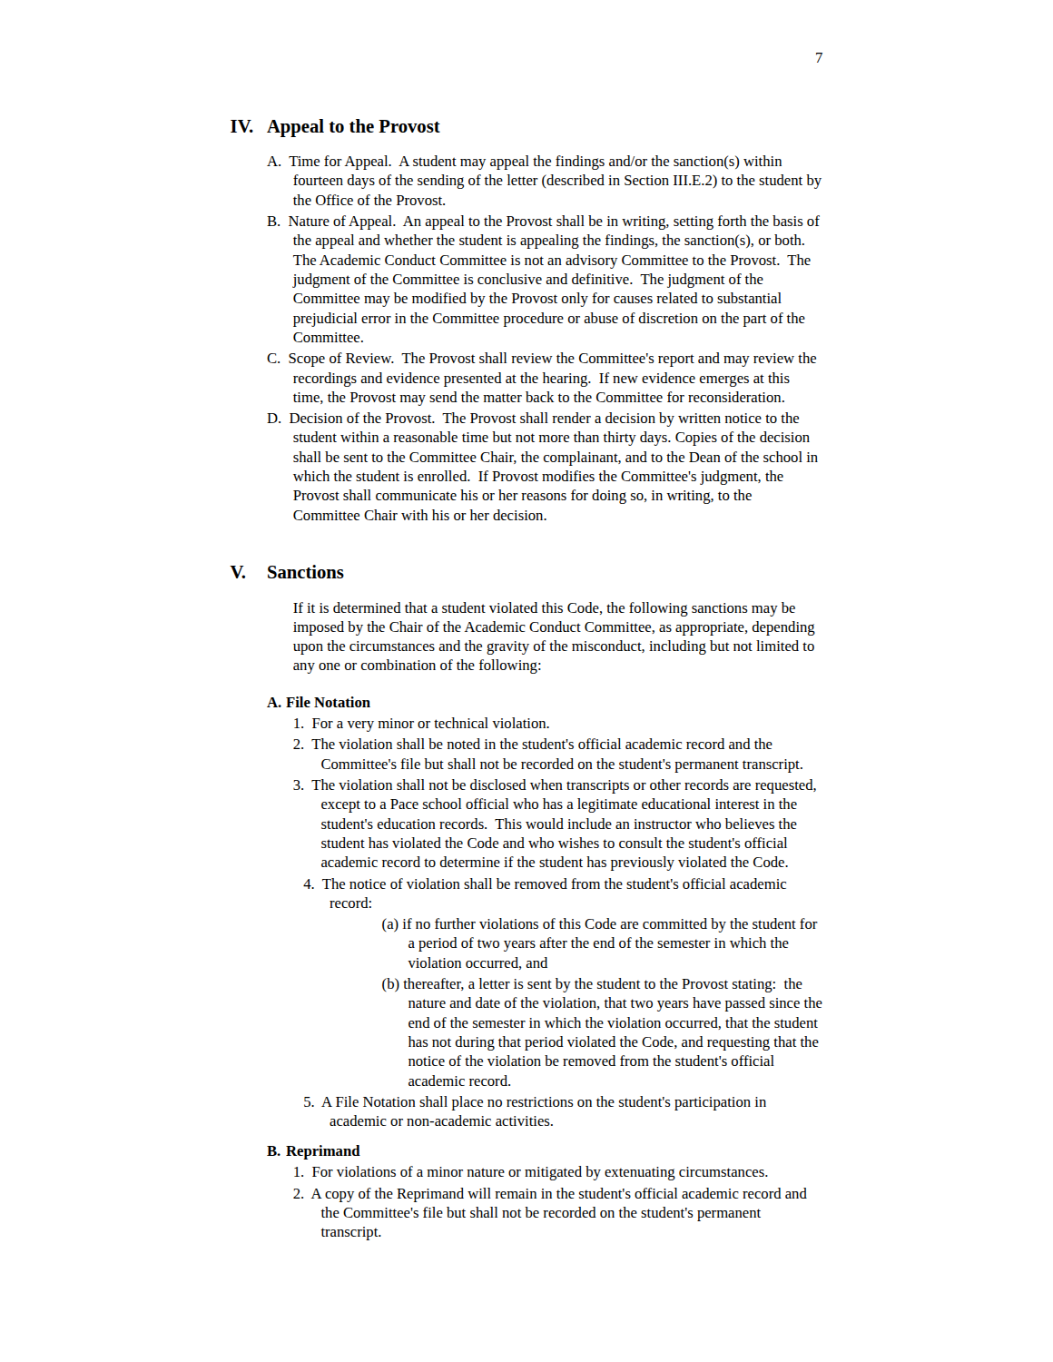7
IV. Appeal to the Provost
A. Time for Appeal. A student may appeal the findings and/or the sanction(s) within fourteen days of the sending of the letter (described in Section III.E.2) to the student by the Office of the Provost.
B. Nature of Appeal. An appeal to the Provost shall be in writing, setting forth the basis of the appeal and whether the student is appealing the findings, the sanction(s), or both. The Academic Conduct Committee is not an advisory Committee to the Provost. The judgment of the Committee is conclusive and definitive. The judgment of the Committee may be modified by the Provost only for causes related to substantial prejudicial error in the Committee procedure or abuse of discretion on the part of the Committee.
C. Scope of Review. The Provost shall review the Committee's report and may review the recordings and evidence presented at the hearing. If new evidence emerges at this time, the Provost may send the matter back to the Committee for reconsideration.
D. Decision of the Provost. The Provost shall render a decision by written notice to the student within a reasonable time but not more than thirty days. Copies of the decision shall be sent to the Committee Chair, the complainant, and to the Dean of the school in which the student is enrolled. If Provost modifies the Committee's judgment, the Provost shall communicate his or her reasons for doing so, in writing, to the Committee Chair with his or her decision.
V. Sanctions
If it is determined that a student violated this Code, the following sanctions may be imposed by the Chair of the Academic Conduct Committee, as appropriate, depending upon the circumstances and the gravity of the misconduct, including but not limited to any one or combination of the following:
A. File Notation
1. For a very minor or technical violation.
2. The violation shall be noted in the student's official academic record and the Committee's file but shall not be recorded on the student's permanent transcript.
3. The violation shall not be disclosed when transcripts or other records are requested, except to a Pace school official who has a legitimate educational interest in the student's education records. This would include an instructor who believes the student has violated the Code and who wishes to consult the student's official academic record to determine if the student has previously violated the Code.
4. The notice of violation shall be removed from the student's official academic record:
(a) if no further violations of this Code are committed by the student for a period of two years after the end of the semester in which the violation occurred, and
(b) thereafter, a letter is sent by the student to the Provost stating: the nature and date of the violation, that two years have passed since the end of the semester in which the violation occurred, that the student has not during that period violated the Code, and requesting that the notice of the violation be removed from the student's official academic record.
5. A File Notation shall place no restrictions on the student's participation in academic or non-academic activities.
B. Reprimand
1. For violations of a minor nature or mitigated by extenuating circumstances.
2. A copy of the Reprimand will remain in the student's official academic record and the Committee's file but shall not be recorded on the student's permanent transcript.